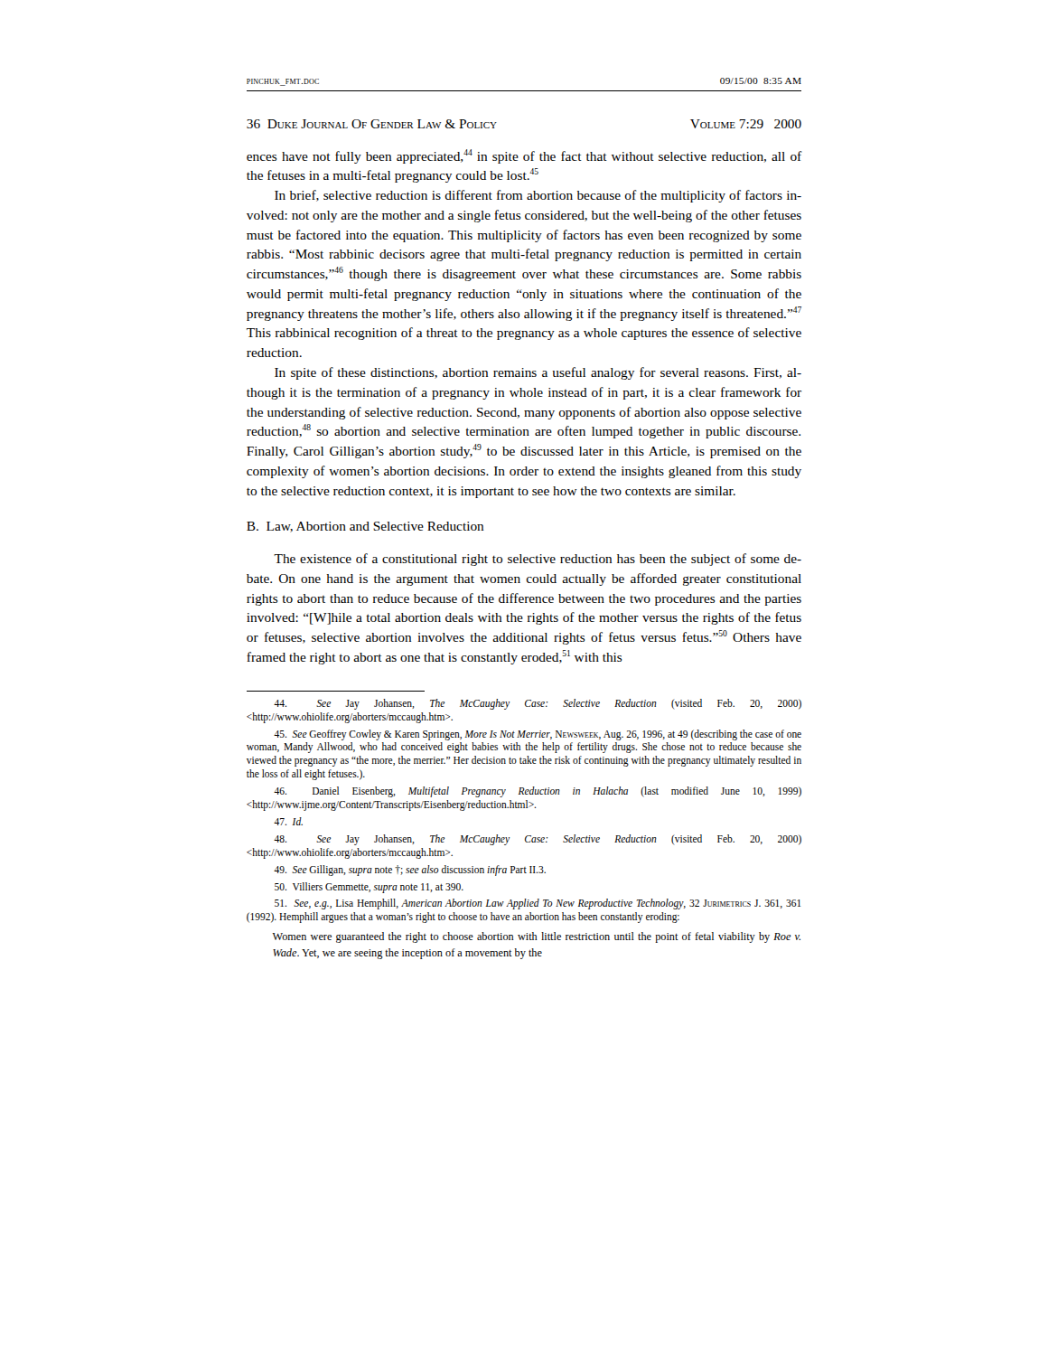Pinchuk_fmt.doc 09/15/00 8:35 AM
36 Duke Journal Of Gender Law & Policy Volume 7:29 2000
ences have not fully been appreciated,44 in spite of the fact that without selective reduction, all of the fetuses in a multi-fetal pregnancy could be lost.45
In brief, selective reduction is different from abortion because of the multiplicity of factors involved: not only are the mother and a single fetus considered, but the well-being of the other fetuses must be factored into the equation. This multiplicity of factors has even been recognized by some rabbis. “Most rabbinic decisors agree that multi-fetal pregnancy reduction is permitted in certain circumstances,”46 though there is disagreement over what these circumstances are. Some rabbis would permit multi-fetal pregnancy reduction “only in situations where the continuation of the pregnancy threatens the mother’s life, others also allowing it if the pregnancy itself is threatened.”47 This rabbinical recognition of a threat to the pregnancy as a whole captures the essence of selective reduction.
In spite of these distinctions, abortion remains a useful analogy for several reasons. First, although it is the termination of a pregnancy in whole instead of in part, it is a clear framework for the understanding of selective reduction. Second, many opponents of abortion also oppose selective reduction,48 so abortion and selective termination are often lumped together in public discourse. Finally, Carol Gilligan’s abortion study,49 to be discussed later in this Article, is premised on the complexity of women’s abortion decisions. In order to extend the insights gleaned from this study to the selective reduction context, it is important to see how the two contexts are similar.
B. Law, Abortion and Selective Reduction
The existence of a constitutional right to selective reduction has been the subject of some debate. On one hand is the argument that women could actually be afforded greater constitutional rights to abort than to reduce because of the difference between the two procedures and the parties involved: “[W]hile a total abortion deals with the rights of the mother versus the rights of the fetus or fetuses, selective abortion involves the additional rights of fetus versus fetus.”50 Others have framed the right to abort as one that is constantly eroded,51 with this
44. See Jay Johansen, The McCaughey Case: Selective Reduction (visited Feb. 20, 2000) <http://www.ohiolife.org/aborters/mccaugh.htm>.
45. See Geoffrey Cowley & Karen Springen, More Is Not Merrier, Newsweek, Aug. 26, 1996, at 49 (describing the case of one woman, Mandy Allwood, who had conceived eight babies with the help of fertility drugs. She chose not to reduce because she viewed the pregnancy as “the more, the merrier.” Her decision to take the risk of continuing with the pregnancy ultimately resulted in the loss of all eight fetuses.).
46. Daniel Eisenberg, Multifetal Pregnancy Reduction in Halacha (last modified June 10, 1999) <http://www.ijme.org/Content/Transcripts/Eisenberg/reduction.html>.
47. Id.
48. See Jay Johansen, The McCaughey Case: Selective Reduction (visited Feb. 20, 2000) <http://www.ohiolife.org/aborters/mccaugh.htm>.
49. See Gilligan, supra note †; see also discussion infra Part II.3.
50. Villiers Gemmette, supra note 11, at 390.
51. See, e.g., Lisa Hemphill, American Abortion Law Applied To New Reproductive Technology, 32 Jurimetrics J. 361, 361 (1992). Hemphill argues that a woman’s right to choose to have an abortion has been constantly eroding:
Women were guaranteed the right to choose abortion with little restriction until the point of fetal viability by Roe v. Wade. Yet, we are seeing the inception of a movement by the